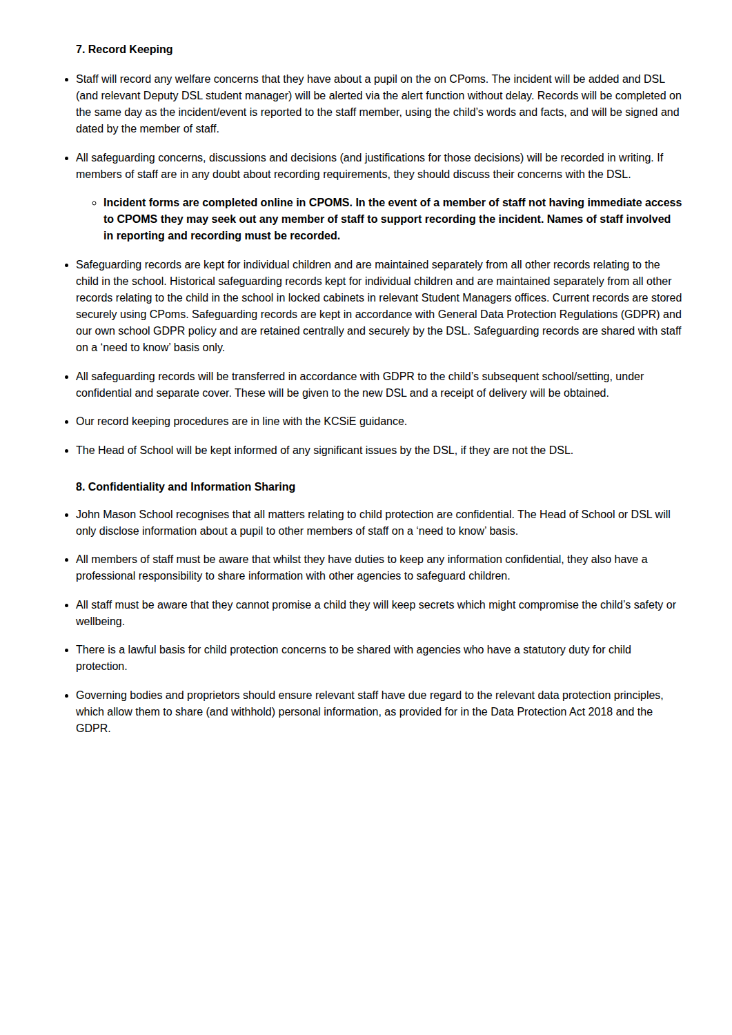7. Record Keeping
Staff will record any welfare concerns that they have about a pupil on the on CPoms. The incident will be added and DSL (and relevant Deputy DSL student manager) will be alerted via the alert function without delay. Records will be completed on the same day as the incident/event is reported to the staff member, using the child’s words and facts, and will be signed and dated by the member of staff.
All safeguarding concerns, discussions and decisions (and justifications for those decisions) will be recorded in writing. If members of staff are in any doubt about recording requirements, they should discuss their concerns with the DSL.
Incident forms are completed online in CPOMS. In the event of a member of staff not having immediate access to CPOMS they may seek out any member of staff to support recording the incident. Names of staff involved in reporting and recording must be recorded.
Safeguarding records are kept for individual children and are maintained separately from all other records relating to the child in the school. Historical safeguarding records kept for individual children and are maintained separately from all other records relating to the child in the school in locked cabinets in relevant Student Managers offices. Current records are stored securely using CPoms. Safeguarding records are kept in accordance with General Data Protection Regulations (GDPR) and our own school GDPR policy and are retained centrally and securely by the DSL. Safeguarding records are shared with staff on a ‘need to know’ basis only.
All safeguarding records will be transferred in accordance with GDPR to the child’s subsequent school/setting, under confidential and separate cover. These will be given to the new DSL and a receipt of delivery will be obtained.
Our record keeping procedures are in line with the KCSiE guidance.
The Head of School will be kept informed of any significant issues by the DSL, if they are not the DSL.
8. Confidentiality and Information Sharing
John Mason School recognises that all matters relating to child protection are confidential. The Head of School or DSL will only disclose information about a pupil to other members of staff on a ‘need to know’ basis.
All members of staff must be aware that whilst they have duties to keep any information confidential, they also have a professional responsibility to share information with other agencies to safeguard children.
All staff must be aware that they cannot promise a child they will keep secrets which might compromise the child’s safety or wellbeing.
There is a lawful basis for child protection concerns to be shared with agencies who have a statutory duty for child protection.
Governing bodies and proprietors should ensure relevant staff have due regard to the relevant data protection principles, which allow them to share (and withhold) personal information, as provided for in the Data Protection Act 2018 and the GDPR.